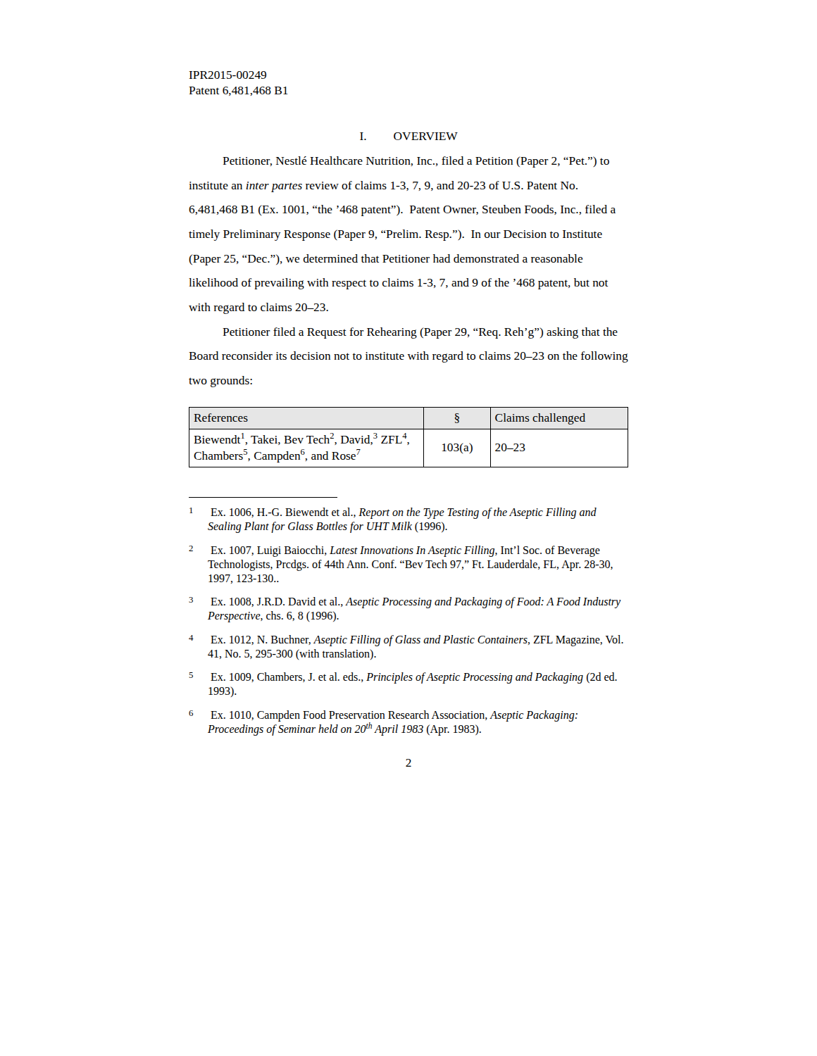IPR2015-00249
Patent 6,481,468 B1
I. OVERVIEW
Petitioner, Nestlé Healthcare Nutrition, Inc., filed a Petition (Paper 2, “Pet.”) to institute an inter partes review of claims 1-3, 7, 9, and 20-23 of U.S. Patent No. 6,481,468 B1 (Ex. 1001, “the ’468 patent”). Patent Owner, Steuben Foods, Inc., filed a timely Preliminary Response (Paper 9, “Prelim. Resp.”). In our Decision to Institute (Paper 25, “Dec.”), we determined that Petitioner had demonstrated a reasonable likelihood of prevailing with respect to claims 1-3, 7, and 9 of the ’468 patent, but not with regard to claims 20–23.
Petitioner filed a Request for Rehearing (Paper 29, “Req. Reh’g”) asking that the Board reconsider its decision not to institute with regard to claims 20–23 on the following two grounds:
| References | § | Claims challenged |
| --- | --- | --- |
| Biewendt 1 , Takei, Bev Tech 2 , David, 3 ZFL 4 , Chambers 5 , Campden 6 , and Rose 7 | 103(a) | 20–23 |
1 Ex. 1006, H.-G. Biewendt et al., Report on the Type Testing of the Aseptic Filling and Sealing Plant for Glass Bottles for UHT Milk (1996).
2 Ex. 1007, Luigi Baiocchi, Latest Innovations In Aseptic Filling, Int’l Soc. of Beverage Technologists, Prcdgs. of 44th Ann. Conf. “Bev Tech 97,” Ft. Lauderdale, FL, Apr. 28-30, 1997, 123-130..
3 Ex. 1008, J.R.D. David et al., Aseptic Processing and Packaging of Food: A Food Industry Perspective, chs. 6, 8 (1996).
4 Ex. 1012, N. Buchner, Aseptic Filling of Glass and Plastic Containers, ZFL Magazine, Vol. 41, No. 5, 295-300 (with translation).
5 Ex. 1009, Chambers, J. et al. eds., Principles of Aseptic Processing and Packaging (2d ed. 1993).
6 Ex. 1010, Campden Food Preservation Research Association, Aseptic Packaging: Proceedings of Seminar held on 20th April 1983 (Apr. 1983).
2